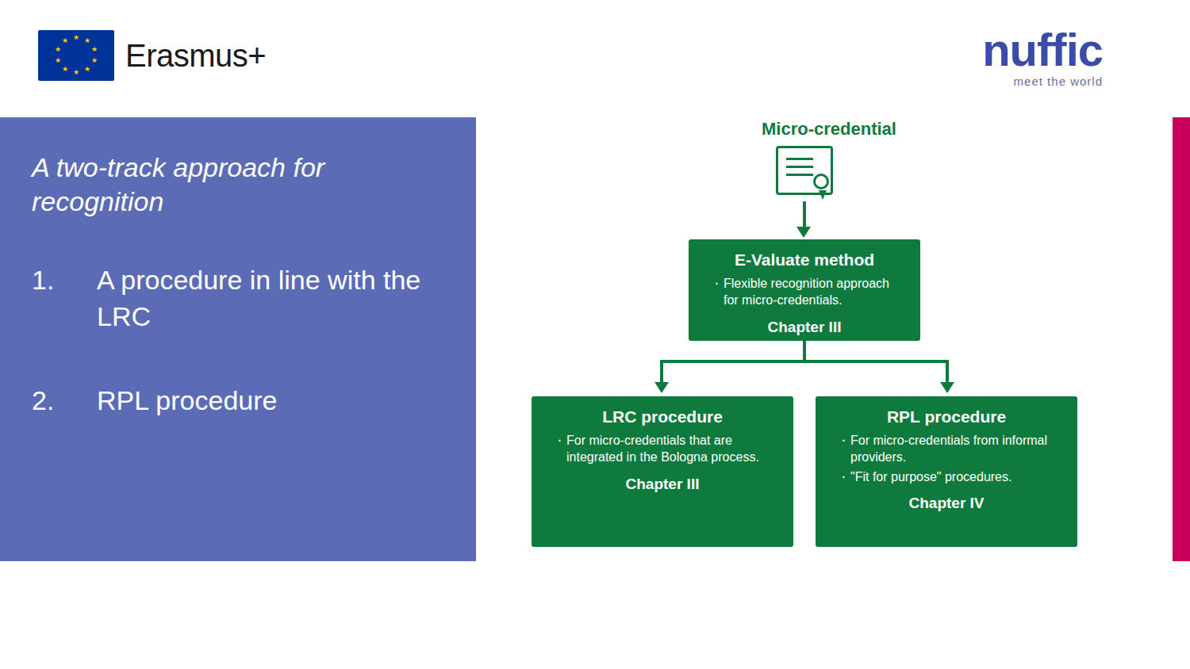★ ★ ★ ★ ★ ★ ★ ★ ★ ★
Erasmus+
nuffic
meet the world
A two-track approach for recognition
A procedure in line with the LRC
RPL procedure
Micro-credential
E-Valuate method
Flexible recognition approach for micro-credentials.
Chapter III
LRC procedure
For micro-credentials that are integrated in the Bologna process.
Chapter III
RPL procedure
For micro-credentials from informal providers.
"Fit for purpose" procedures.
Chapter IV